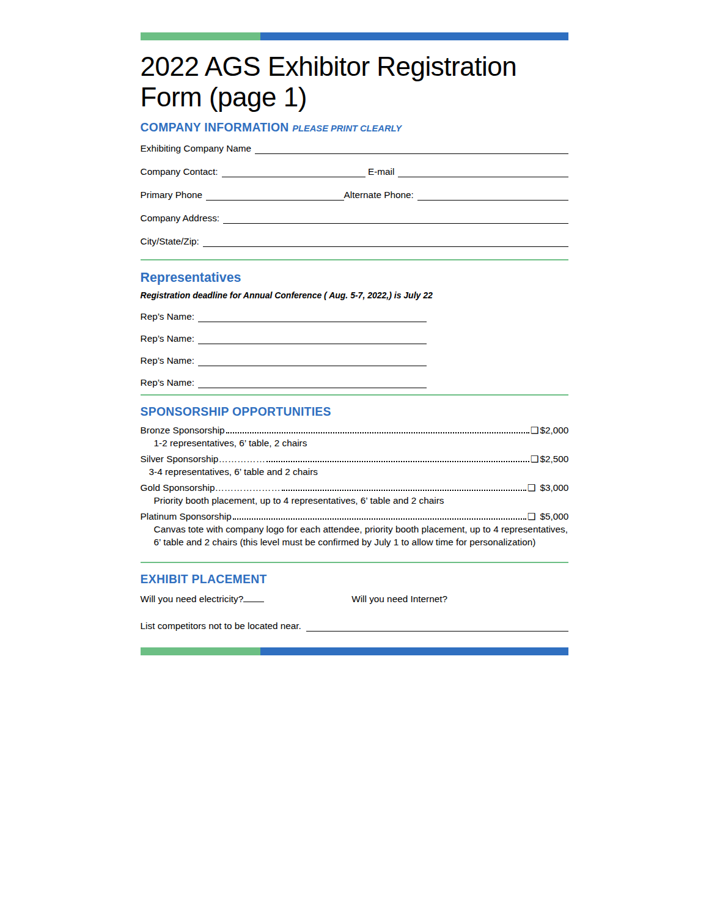2022 AGS Exhibitor Registration Form (page 1)
Company Information Please print clearly
Exhibiting Company Name
Company Contact: E-mail
Primary Phone Alternate Phone:
Company Address:
City/State/Zip:
Representatives
Registration deadline for Annual Conference ( Aug. 5-7, 2022,) is July 22
Rep’s Name:
Rep’s Name:
Rep’s Name:
Rep’s Name:
Sponsorship Opportunities
Bronze Sponsorship ❑$2,000
1-2 representatives, 6’ table, 2 chairs
Silver Sponsorship…………… ❑$2,500
3-4 representatives, 6’ table and 2 chairs
Gold Sponsorship………………… ❑ $3,000
Priority booth placement, up to 4 representatives, 6’ table and 2 chairs
Platinum Sponsorship ❑ $5,000
Canvas tote with company logo for each attendee, priority booth placement, up to 4 representatives,
6’ table and 2 chairs (this level must be confirmed by July 1 to allow time for personalization)
Exhibit Placement
Will you need electricity?
Will you need Internet?
List competitors not to be located near.